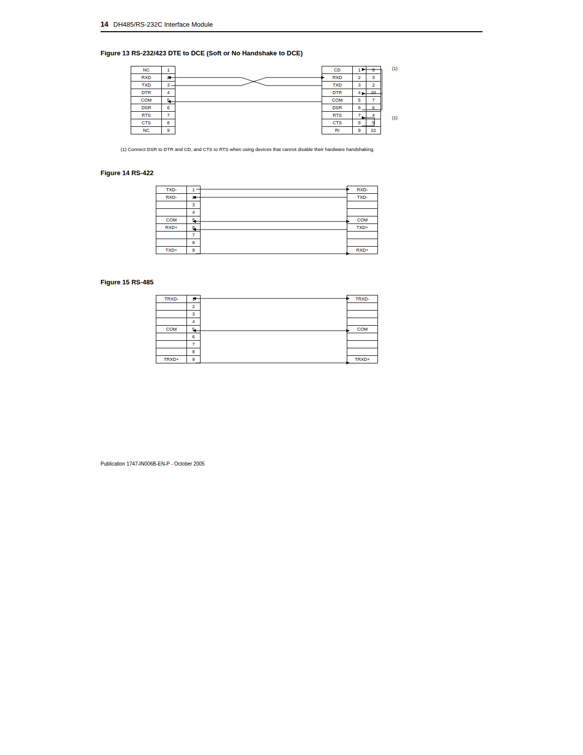14 DH485/RS-232C Interface Module
Figure 13 RS-232/423 DTE to DCE (Soft or No Handshake to DCE)
| NC | 1 |
| RXD | 2 |
| TXD | 3 |
| DTR | 4 |
| COM | 5 |
| DSR | 6 |
| RTS | 7 |
| CTS | 8 |
| NC | 9 |
| CD | 1 | 8 |
| RXD | 2 | 3 |
| TXD | 3 | 2 |
| DTR | 4 | 20 |
| COM | 5 | 7 |
| DSR | 6 | 6 |
| RTS | 7 | 4 |
| CTS | 8 | 5 |
| RI | 9 | 22 |
(1)
(1)
(1) Connect DSR to DTR and CD, and CTS to RTS when using devices that cannot disable their hardware handshaking.
Figure 14 RS-422
| TXD- | 1 |
| RXD- | 2 |
| | 3 |
| | 4 |
| COM | 5 |
| RXD+ | 6 |
| | 7 |
| | 8 |
| TXD+ | 9 |
| RXD- |
| TXD- |
| COM |
| TXD+ |
| RXD+ |
Figure 15 RS-485
| TRXD- | 1 |
| | 2 |
| | 3 |
| | 4 |
| COM | 5 |
| | 6 |
| | 7 |
| | 8 |
| TRXD+ | 9 |
| TRXD- |
| COM |
| TRXD+ |
Publication 1747-IN006B-EN-P - October 2005